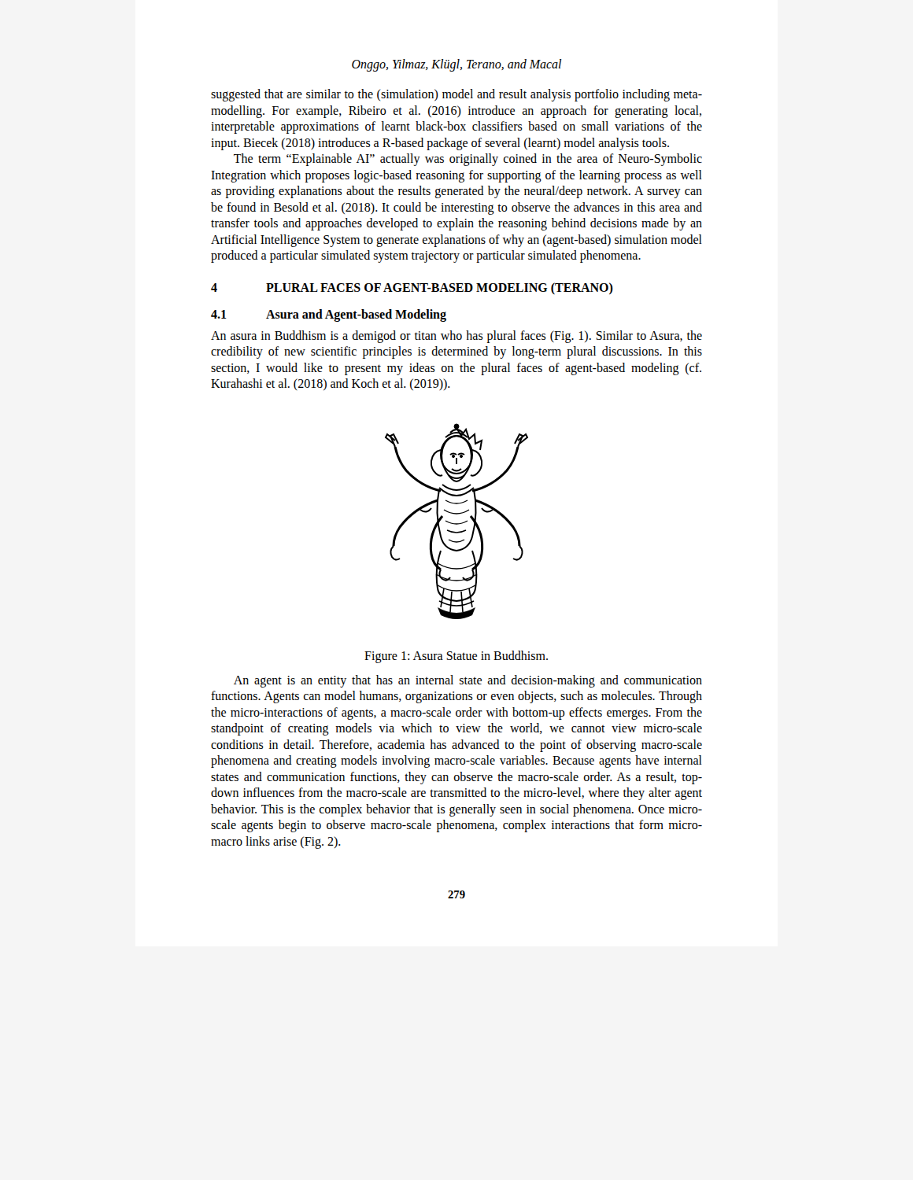Onggo, Yilmaz, Klügl, Terano, and Macal
suggested that are similar to the (simulation) model and result analysis portfolio including meta-modelling. For example, Ribeiro et al. (2016) introduce an approach for generating local, interpretable approximations of learnt black-box classifiers based on small variations of the input. Biecek (2018) introduces a R-based package of several (learnt) model analysis tools.
The term “Explainable AI” actually was originally coined in the area of Neuro-Symbolic Integration which proposes logic-based reasoning for supporting of the learning process as well as providing explanations about the results generated by the neural/deep network. A survey can be found in Besold et al. (2018). It could be interesting to observe the advances in this area and transfer tools and approaches developed to explain the reasoning behind decisions made by an Artificial Intelligence System to generate explanations of why an (agent-based) simulation model produced a particular simulated system trajectory or particular simulated phenomena.
4 Plural Faces of Agent-Based Modeling (Terano)
4.1 Asura and Agent-based Modeling
An asura in Buddhism is a demigod or titan who has plural faces (Fig. 1). Similar to Asura, the credibility of new scientific principles is determined by long-term plural discussions. In this section, I would like to present my ideas on the plural faces of agent-based modeling (cf. Kurahashi et al. (2018) and Koch et al. (2019)).
Figure 1: Asura Statue in Buddhism.
An agent is an entity that has an internal state and decision-making and communication functions. Agents can model humans, organizations or even objects, such as molecules. Through the micro-interactions of agents, a macro-scale order with bottom-up effects emerges. From the standpoint of creating models via which to view the world, we cannot view micro-scale conditions in detail. Therefore, academia has advanced to the point of observing macro-scale phenomena and creating models involving macro-scale variables. Because agents have internal states and communication functions, they can observe the macro-scale order. As a result, top-down influences from the macro-scale are transmitted to the micro-level, where they alter agent behavior. This is the complex behavior that is generally seen in social phenomena. Once micro-scale agents begin to observe macro-scale phenomena, complex interactions that form micro-macro links arise (Fig. 2).
279